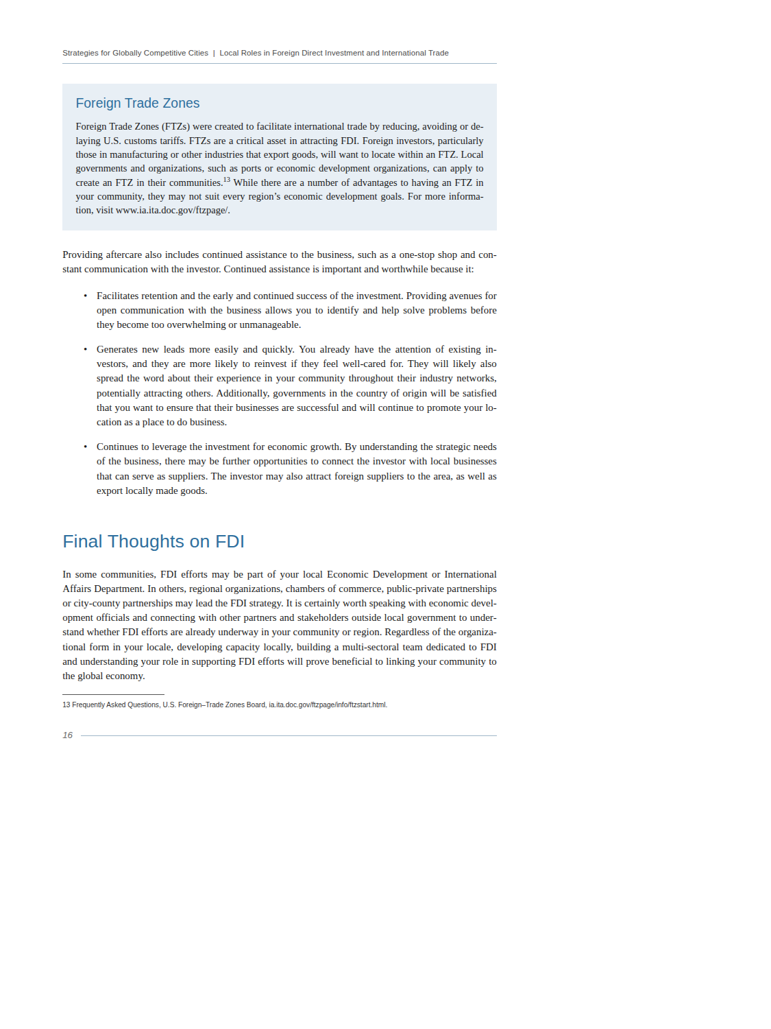Strategies for Globally Competitive Cities | Local Roles in Foreign Direct Investment and International Trade
Foreign Trade Zones
Foreign Trade Zones (FTZs) were created to facilitate international trade by reducing, avoiding or delaying U.S. customs tariffs. FTZs are a critical asset in attracting FDI. Foreign investors, particularly those in manufacturing or other industries that export goods, will want to locate within an FTZ. Local governments and organizations, such as ports or economic development organizations, can apply to create an FTZ in their communities.13 While there are a number of advantages to having an FTZ in your community, they may not suit every region’s economic development goals. For more information, visit www.ia.ita.doc.gov/ftzpage/.
Providing aftercare also includes continued assistance to the business, such as a one-stop shop and constant communication with the investor. Continued assistance is important and worthwhile because it:
Facilitates retention and the early and continued success of the investment. Providing avenues for open communication with the business allows you to identify and help solve problems before they become too overwhelming or unmanageable.
Generates new leads more easily and quickly. You already have the attention of existing investors, and they are more likely to reinvest if they feel well-cared for. They will likely also spread the word about their experience in your community throughout their industry networks, potentially attracting others. Additionally, governments in the country of origin will be satisfied that you want to ensure that their businesses are successful and will continue to promote your location as a place to do business.
Continues to leverage the investment for economic growth. By understanding the strategic needs of the business, there may be further opportunities to connect the investor with local businesses that can serve as suppliers. The investor may also attract foreign suppliers to the area, as well as export locally made goods.
Final Thoughts on FDI
In some communities, FDI efforts may be part of your local Economic Development or International Affairs Department. In others, regional organizations, chambers of commerce, public-private partnerships or city-county partnerships may lead the FDI strategy. It is certainly worth speaking with economic development officials and connecting with other partners and stakeholders outside local government to understand whether FDI efforts are already underway in your community or region. Regardless of the organizational form in your locale, developing capacity locally, building a multi-sectoral team dedicated to FDI and understanding your role in supporting FDI efforts will prove beneficial to linking your community to the global economy.
13 Frequently Asked Questions, U.S. Foreign–Trade Zones Board, ia.ita.doc.gov/ftzpage/info/ftzstart.html.
16